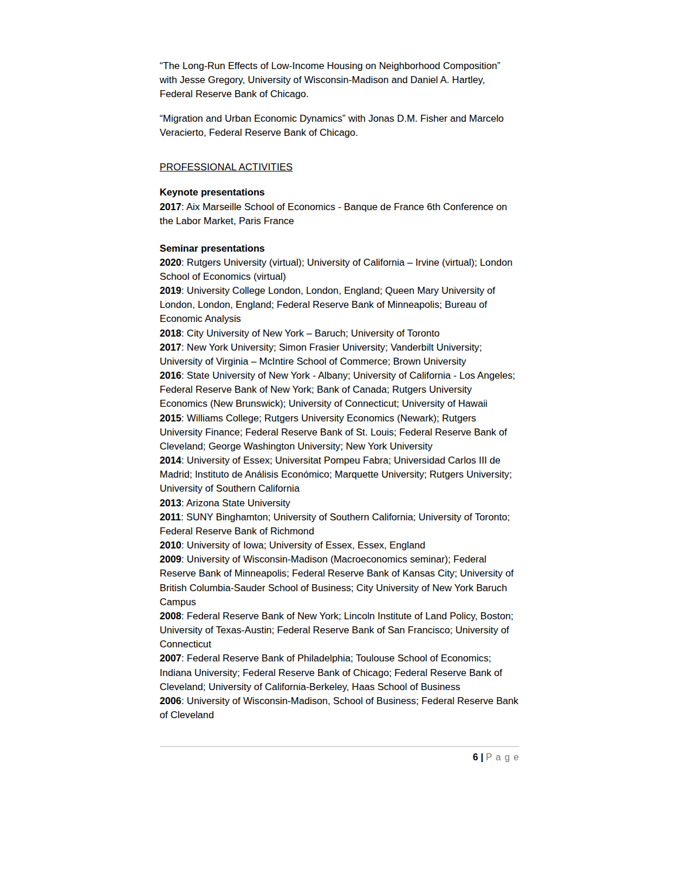“The Long-Run Effects of Low-Income Housing on Neighborhood Composition” with Jesse Gregory, University of Wisconsin-Madison and Daniel A. Hartley, Federal Reserve Bank of Chicago.
“Migration and Urban Economic Dynamics” with Jonas D.M. Fisher and Marcelo Veracierto, Federal Reserve Bank of Chicago.
PROFESSIONAL ACTIVITIES
Keynote presentations
2017: Aix Marseille School of Economics - Banque de France 6th Conference on the Labor Market, Paris France
Seminar presentations
2020: Rutgers University (virtual); University of California – Irvine (virtual); London School of Economics (virtual)
2019: University College London, London, England; Queen Mary University of London, London, England; Federal Reserve Bank of Minneapolis; Bureau of Economic Analysis
2018: City University of New York – Baruch; University of Toronto
2017: New York University; Simon Frasier University; Vanderbilt University; University of Virginia – McIntire School of Commerce; Brown University
2016: State University of New York - Albany; University of California - Los Angeles; Federal Reserve Bank of New York; Bank of Canada; Rutgers University Economics (New Brunswick); University of Connecticut; University of Hawaii
2015: Williams College; Rutgers University Economics (Newark); Rutgers University Finance; Federal Reserve Bank of St. Louis; Federal Reserve Bank of Cleveland; George Washington University; New York University
2014: University of Essex; Universitat Pompeu Fabra; Universidad Carlos III de Madrid; Instituto de Análisis Económico; Marquette University; Rutgers University; University of Southern California
2013: Arizona State University
2011: SUNY Binghamton; University of Southern California; University of Toronto; Federal Reserve Bank of Richmond
2010: University of Iowa; University of Essex, Essex, England
2009: University of Wisconsin-Madison (Macroeconomics seminar); Federal Reserve Bank of Minneapolis; Federal Reserve Bank of Kansas City; University of British Columbia-Sauder School of Business; City University of New York Baruch Campus
2008: Federal Reserve Bank of New York; Lincoln Institute of Land Policy, Boston; University of Texas-Austin; Federal Reserve Bank of San Francisco; University of Connecticut
2007: Federal Reserve Bank of Philadelphia; Toulouse School of Economics; Indiana University; Federal Reserve Bank of Chicago; Federal Reserve Bank of Cleveland; University of California-Berkeley, Haas School of Business
2006: University of Wisconsin-Madison, School of Business; Federal Reserve Bank of Cleveland
6 | P a g e